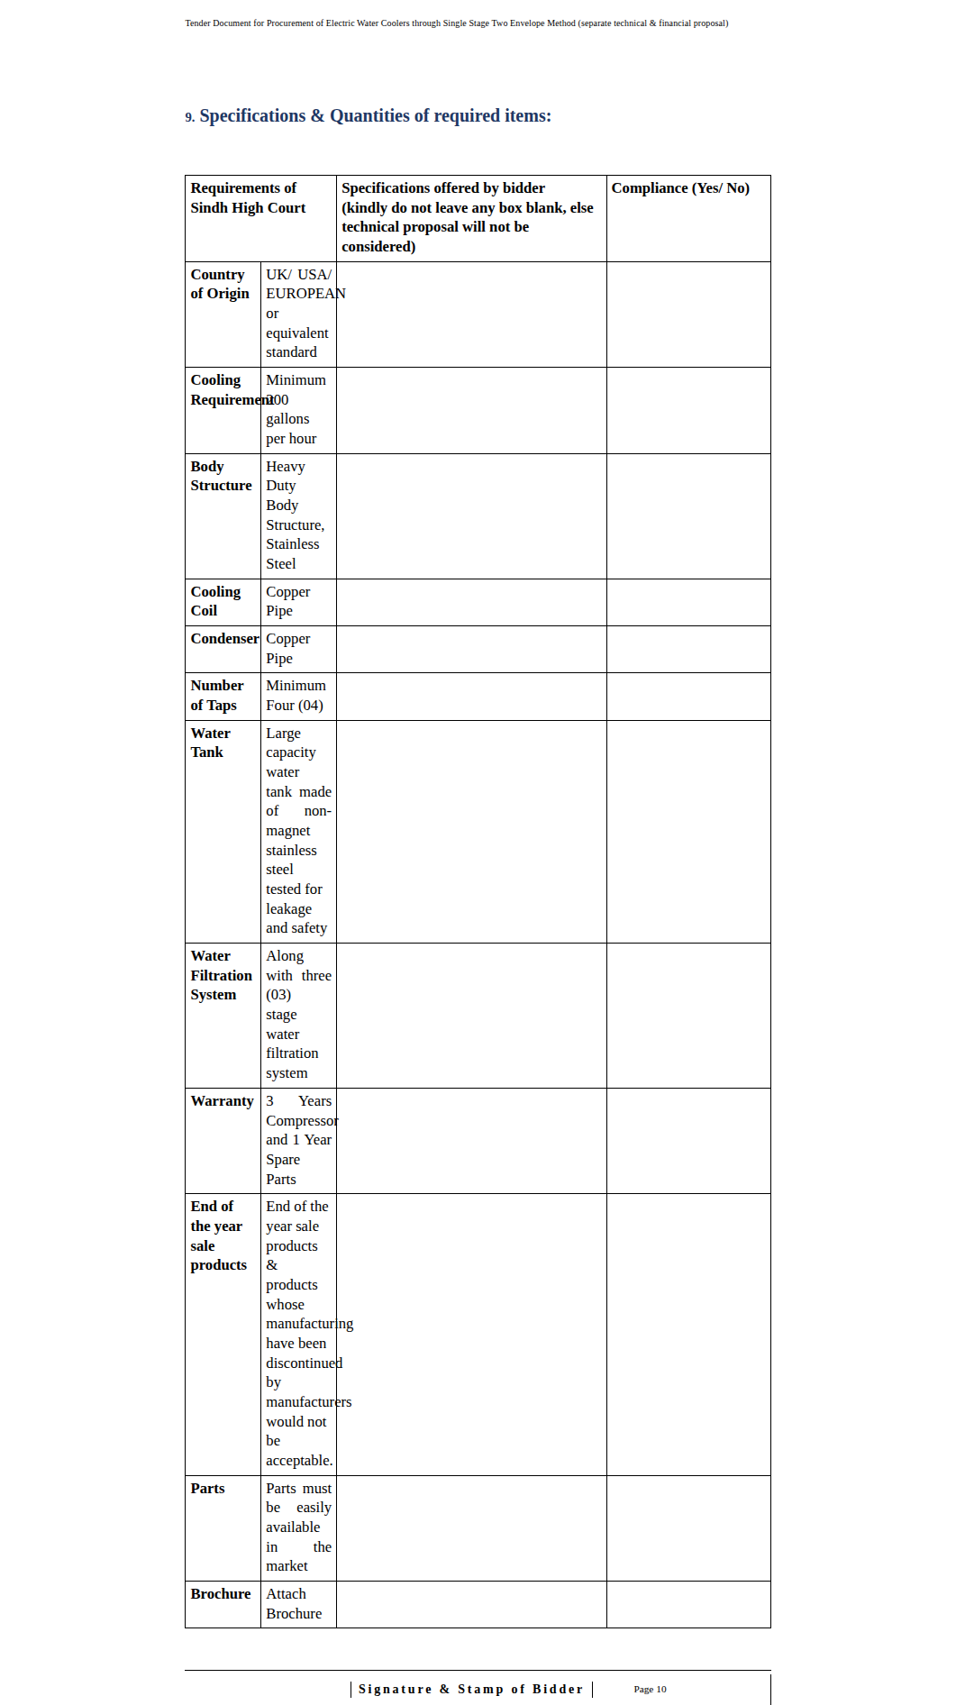Tender Document for Procurement of Electric Water Coolers through Single Stage Two Envelope Method (separate technical & financial proposal)
9. Specifications & Quantities of required items:
| Requirements of Sindh High Court | Specifications offered by bidder (kindly do not leave any box blank, else technical proposal will not be considered) | Compliance (Yes/ No) |
| --- | --- | --- |
| Country of Origin | UK/ USA/ EUROPEAN or equivalent standard | | |
| Cooling Requirement | Minimum 200 gallons per hour | | |
| Body Structure | Heavy Duty Body Structure, Stainless Steel | | |
| Cooling Coil | Copper Pipe | | |
| Condenser | Copper Pipe | | |
| Number of Taps | Minimum Four (04) | | |
| Water Tank | Large capacity water tank made of non- magnet stainless steel tested for leakage and safety | | |
| Water Filtration System | Along with three (03) stage water filtration system | | |
| Warranty | 3 Years Compressor and 1 Year Spare Parts | | |
| End of the year sale products | End of the year sale products & products whose manufacturing have been discontinued by manufacturers would not be acceptable. | | |
| Parts | Parts must be easily available in the market | | |
| Brochure | Attach Brochure | | |
Signature & Stamp of Bidder Page 10